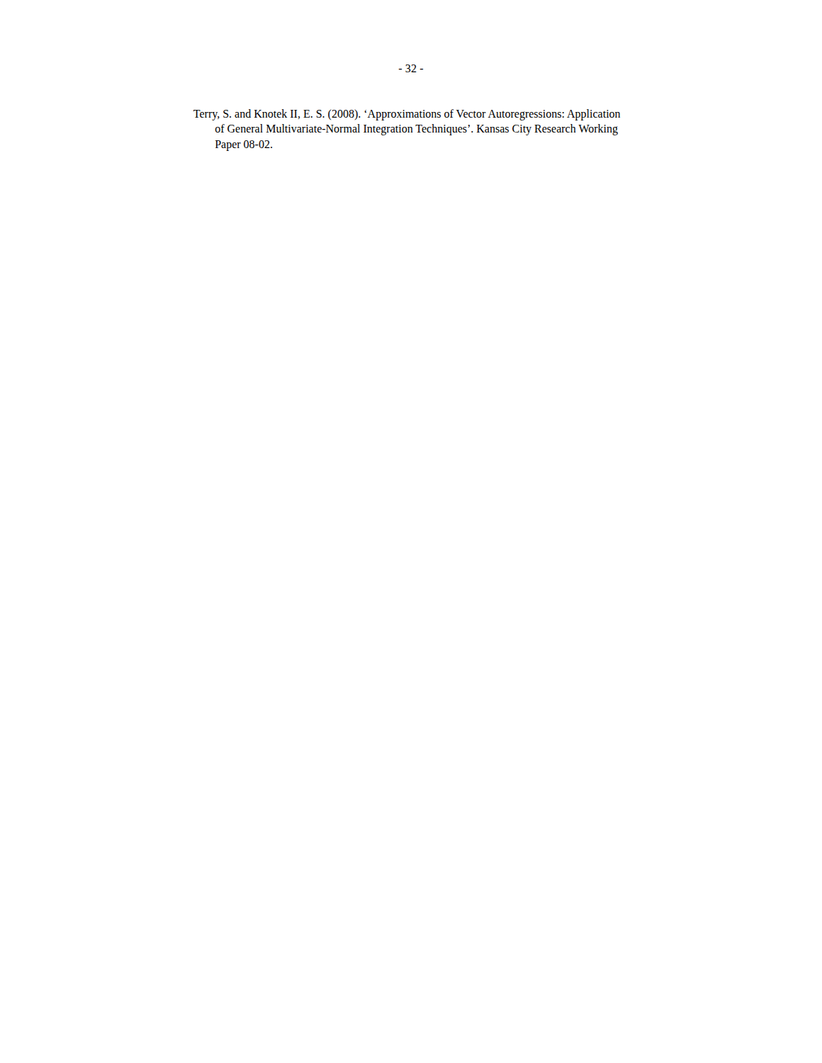- 32 -
Terry, S. and Knotek II, E. S. (2008). ‘Approximations of Vector Autoregressions: Application of General Multivariate-Normal Integration Techniques’. Kansas City Research Working Paper 08-02.